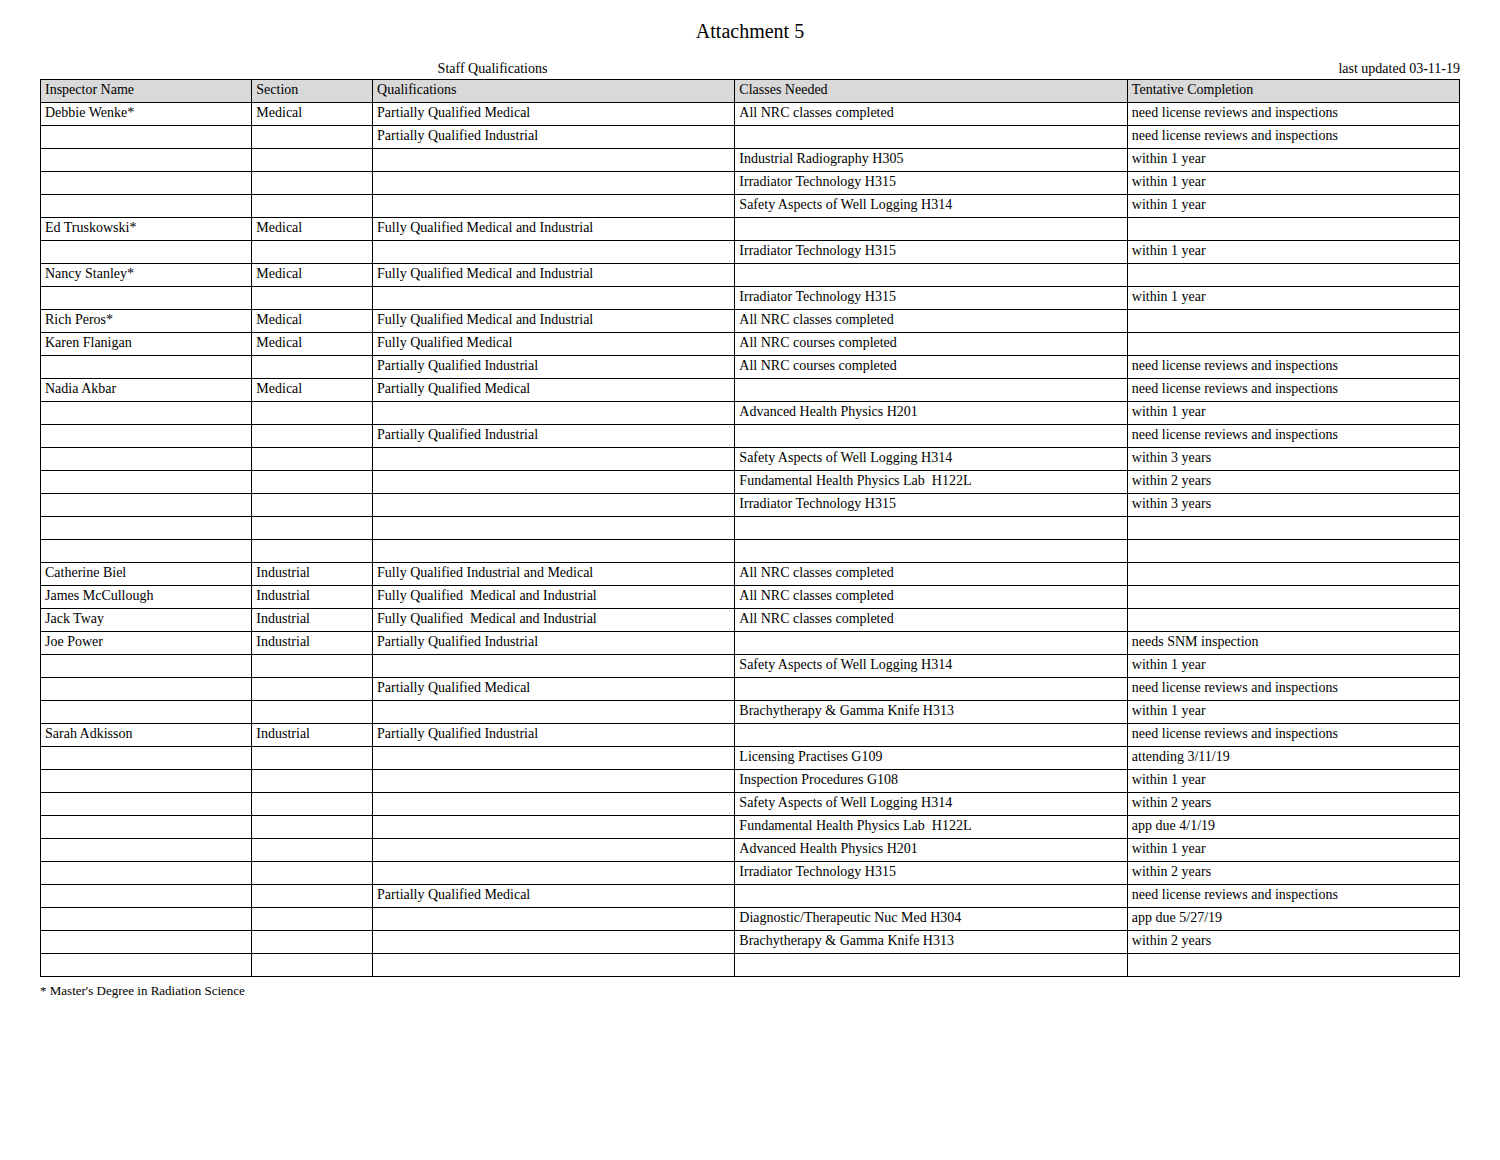Attachment 5
Staff Qualifications last updated 03-11-19
| Inspector Name | Section | Qualifications | Classes Needed | Tentative Completion |
| --- | --- | --- | --- | --- |
| Debbie Wenke* | Medical | Partially Qualified Medical | All NRC classes completed | need license reviews and inspections |
| | | Partially Qualified Industrial | | need license reviews and inspections |
| | | | Industrial Radiography H305 | within 1 year |
| | | | Irradiator Technology H315 | within 1 year |
| | | | Safety Aspects of Well Logging H314 | within 1 year |
| Ed Truskowski* | Medical | Fully Qualified Medical and Industrial | | |
| | | | Irradiator Technology H315 | within 1 year |
| Nancy Stanley* | Medical | Fully Qualified Medical and Industrial | | |
| | | | Irradiator Technology H315 | within 1 year |
| Rich Peros* | Medical | Fully Qualified Medical and Industrial | All NRC classes completed | |
| Karen Flanigan | Medical | Fully Qualified Medical | All NRC courses completed | |
| | | Partially Qualified Industrial | All NRC courses completed | need license reviews and inspections |
| Nadia Akbar | Medical | Partially Qualified Medical | | need license reviews and inspections |
| | | | Advanced Health Physics H201 | within 1 year |
| | | Partially Qualified Industrial | | need license reviews and inspections |
| | | | Safety Aspects of Well Logging H314 | within 3 years |
| | | | Fundamental Health Physics Lab H122L | within 2 years |
| | | | Irradiator Technology H315 | within 3 years |
| Catherine Biel | Industrial | Fully Qualified Industrial and Medical | All NRC classes completed | |
| James McCullough | Industrial | Fully Qualified Medical and Industrial | All NRC classes completed | |
| Jack Tway | Industrial | Fully Qualified Medical and Industrial | All NRC classes completed | |
| Joe Power | Industrial | Partially Qualified Industrial | | needs SNM inspection |
| | | | Safety Aspects of Well Logging H314 | within 1 year |
| | | Partially Qualified Medical | | need license reviews and inspections |
| | | | Brachytherapy & Gamma Knife H313 | within 1 year |
| Sarah Adkisson | Industrial | Partially Qualified Industrial | | need license reviews and inspections |
| | | | Licensing Practises G109 | attending 3/11/19 |
| | | | Inspection Procedures G108 | within 1 year |
| | | | Safety Aspects of Well Logging H314 | within 2 years |
| | | | Fundamental Health Physics Lab H122L | app due 4/1/19 |
| | | | Advanced Health Physics H201 | within 1 year |
| | | | Irradiator Technology H315 | within 2 years |
| | | Partially Qualified Medical | | need license reviews and inspections |
| | | | Diagnostic/Therapeutic Nuc Med H304 | app due 5/27/19 |
| | | | Brachytherapy & Gamma Knife H313 | within 2 years |
* Master's Degree in Radiation Science